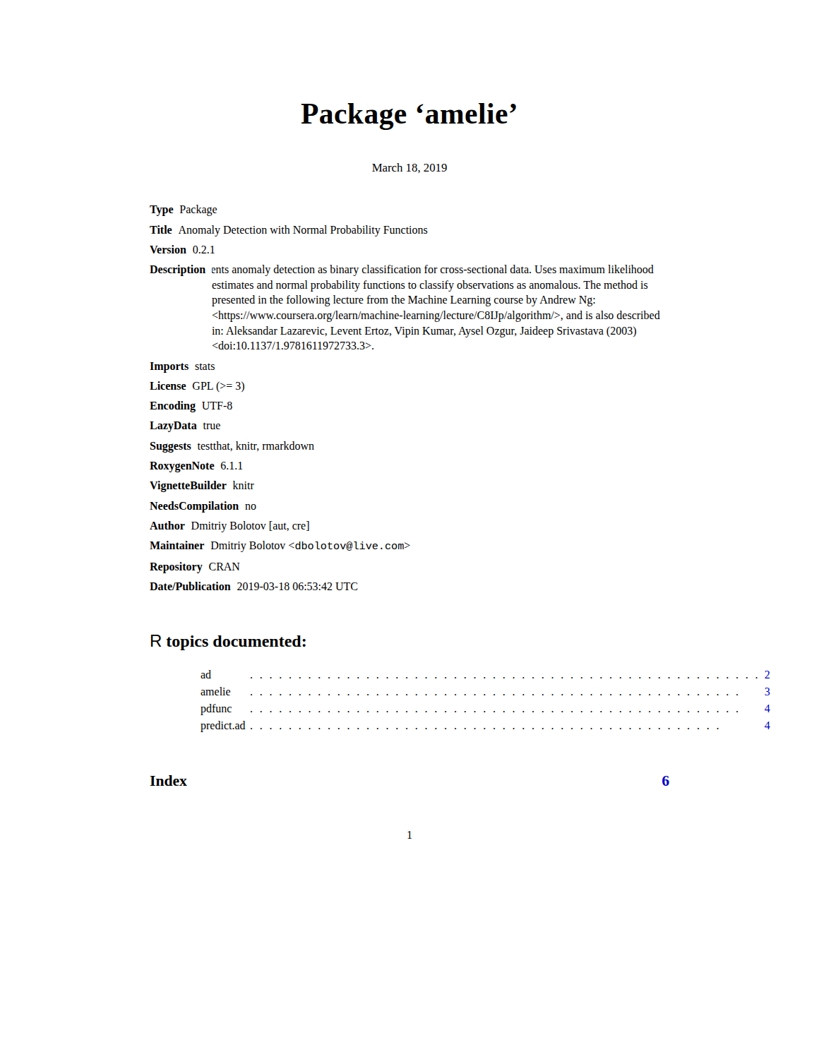Package ‘amelie’
March 18, 2019
Type
Package
Title
Anomaly Detection with Normal Probability Functions
Version
0.2.1
Description
Implements anomaly detection as binary classification for cross-sectional data. Uses maximum likelihood estimates and normal probability functions to classify observations as anomalous. The method is presented in the following lecture from the Machine Learning course by Andrew Ng: <https://www.coursera.org/learn/machine-learning/lecture/C8IJp/algorithm/>, and is also described in: Aleksandar Lazarevic, Levent Ertoz, Vipin Kumar, Aysel Ozgur, Jaideep Srivastava (2003) <doi:10.1137/1.9781611972733.3>.
Imports
stats
License
GPL (>= 3)
Encoding
UTF-8
LazyData
true
Suggests
testthat, knitr, rmarkdown
RoxygenNote
6.1.1
VignetteBuilder
knitr
NeedsCompilation
no
Author
Dmitriy Bolotov [aut, cre]
Maintainer
Dmitriy Bolotov <dbolotov@live.com>
Repository
CRAN
Date/Publication
2019-03-18 06:53:42 UTC
R topics documented:
| ad | . . . . . . . . . . . . . . . . . . . . . . . . . . . . . . . . . . . . . . . . . . . . . . . . . . . . . | 2 |
| amelie | . . . . . . . . . . . . . . . . . . . . . . . . . . . . . . . . . . . . . . . . . . . . . . . . . . . | 3 |
| pdfunc | . . . . . . . . . . . . . . . . . . . . . . . . . . . . . . . . . . . . . . . . . . . . . . . . . . . | 4 |
| predict.ad | . . . . . . . . . . . . . . . . . . . . . . . . . . . . . . . . . . . . . . . . . . . . . . . . . | 4 |
Index 6
1